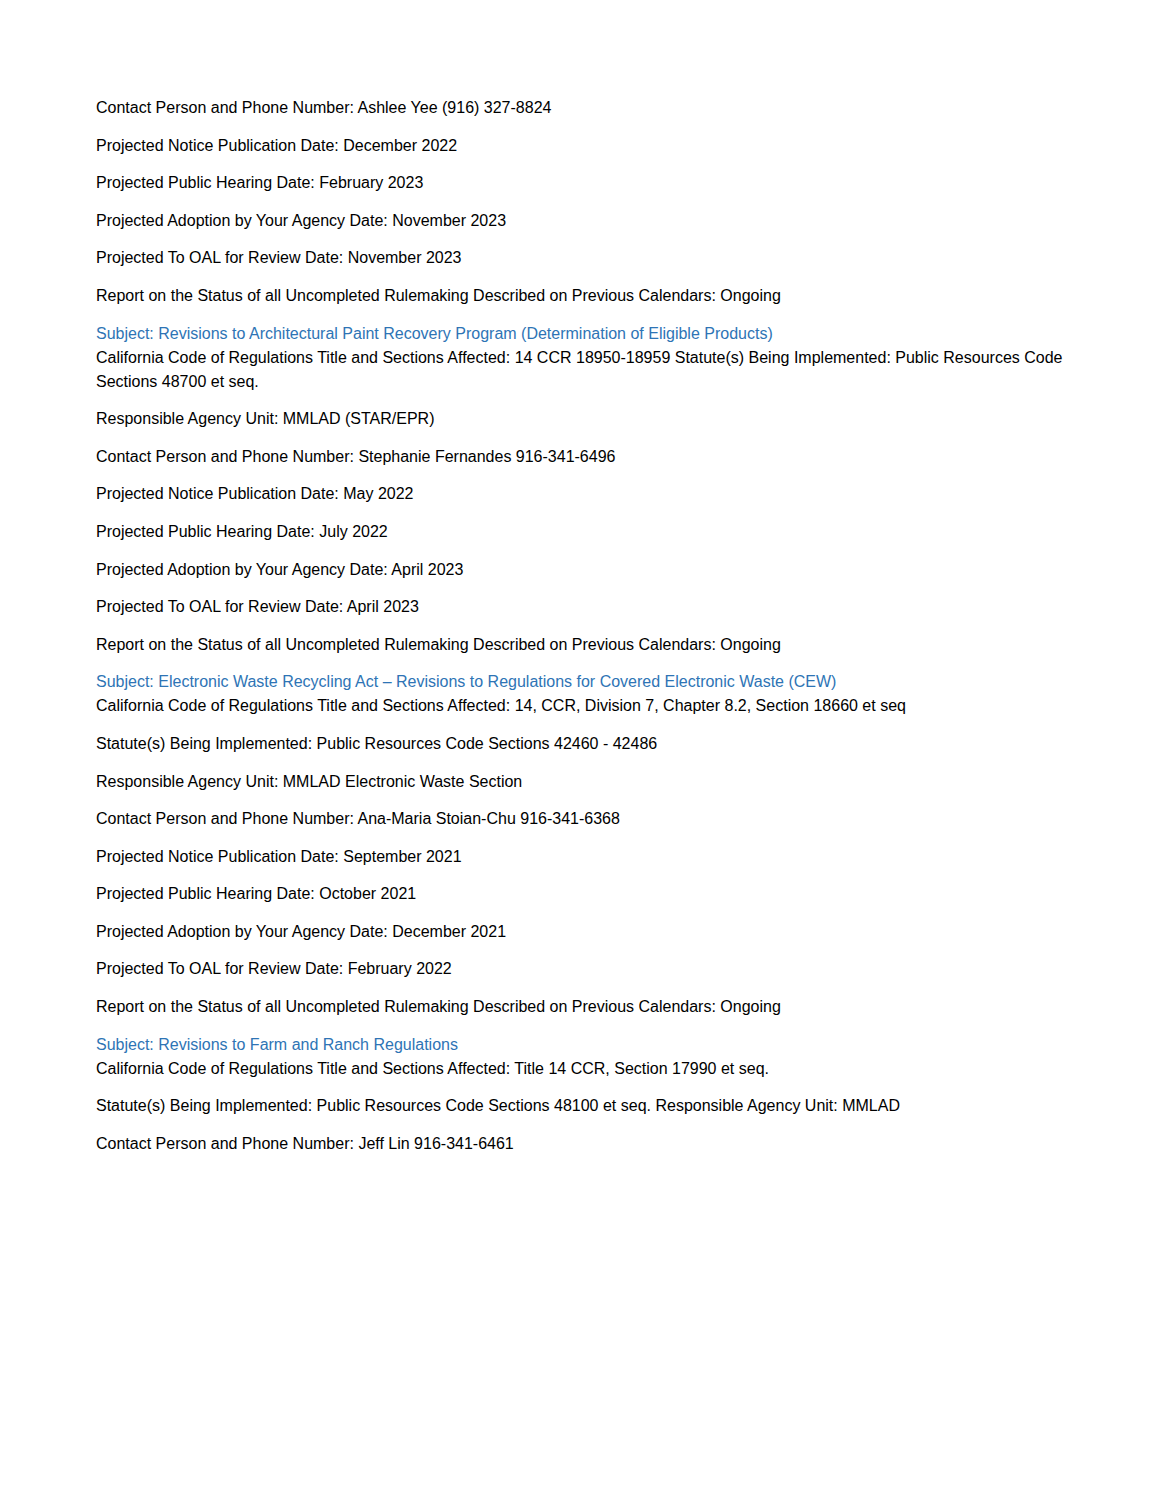Contact Person and Phone Number: Ashlee Yee (916) 327-8824
Projected Notice Publication Date: December 2022
Projected Public Hearing Date: February 2023
Projected Adoption by Your Agency Date: November 2023
Projected To OAL for Review Date: November 2023
Report on the Status of all Uncompleted Rulemaking Described on Previous Calendars: Ongoing
Subject: Revisions to Architectural Paint Recovery Program (Determination of Eligible Products)
California Code of Regulations Title and Sections Affected: 14 CCR 18950-18959 Statute(s) Being Implemented: Public Resources Code Sections 48700 et seq.
Responsible Agency Unit: MMLAD (STAR/EPR)
Contact Person and Phone Number: Stephanie Fernandes 916-341-6496
Projected Notice Publication Date: May 2022
Projected Public Hearing Date: July 2022
Projected Adoption by Your Agency Date: April 2023
Projected To OAL for Review Date: April 2023
Report on the Status of all Uncompleted Rulemaking Described on Previous Calendars: Ongoing
Subject: Electronic Waste Recycling Act – Revisions to Regulations for Covered Electronic Waste (CEW)
California Code of Regulations Title and Sections Affected: 14, CCR, Division 7, Chapter 8.2, Section 18660 et seq
Statute(s) Being Implemented: Public Resources Code Sections 42460 - 42486
Responsible Agency Unit: MMLAD Electronic Waste Section
Contact Person and Phone Number: Ana-Maria Stoian-Chu 916-341-6368
Projected Notice Publication Date: September 2021
Projected Public Hearing Date: October 2021
Projected Adoption by Your Agency Date: December 2021
Projected To OAL for Review Date: February 2022
Report on the Status of all Uncompleted Rulemaking Described on Previous Calendars: Ongoing
Subject: Revisions to Farm and Ranch Regulations
California Code of Regulations Title and Sections Affected: Title 14 CCR, Section 17990 et seq.
Statute(s) Being Implemented: Public Resources Code Sections 48100 et seq. Responsible Agency Unit: MMLAD
Contact Person and Phone Number: Jeff Lin 916-341-6461